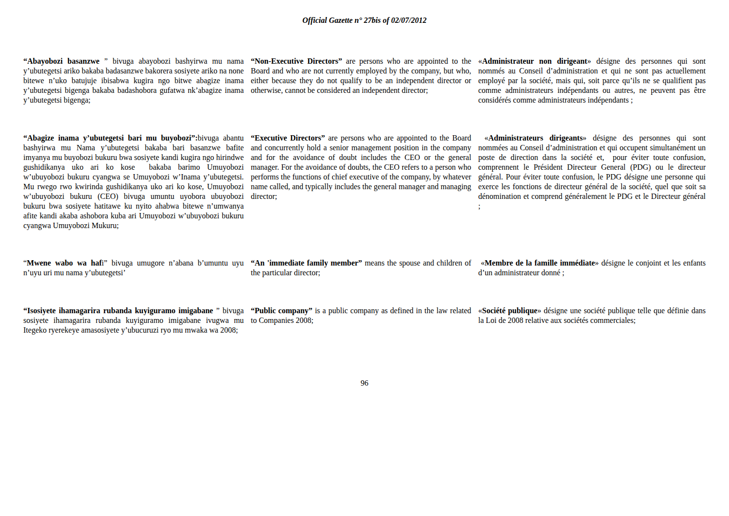Official Gazette n° 27bis of 02/07/2012
| “Abayobozi basanzwe ” bivuga abayobozi bashyirwa mu nama y’ubutegetsi ariko bakaba badasanzwe bakorera sosiyete ariko na none bitewe n’uko batujuje ibisabwa kugira ngo bitwe abagize inama y’ubutegetsi bigenga bakaba badashobora gufatwa nk’abagize inama y’ubutegetsi bigenga; | “Non-Executive Directors” are persons who are appointed to the Board and who are not currently employed by the company, but who, either because they do not qualify to be an independent director or otherwise, cannot be considered an independent director; | « Administrateur non dirigeant » désigne des personnes qui sont nommés au Conseil d’administration et qui ne sont pas actuellement employé par la société, mais qui, soit parce qu’ils ne se qualifient pas comme administrateurs indépendants ou autres, ne peuvent pas être considérés comme administrateurs indépendants ; |
| “Abagize inama y’ubutegetsi bari mu buyobozi”: bivuga abantu bashyirwa mu Nama y’ubutegetsi bakaba bari basanzwe bafite imyanya mu buyobozi bukuru bwa sosiyete kandi kugira ngo hirindwe gushidikanya uko ari ko kose bakaba barimo Umuyobozi w’ubuyobozi bukuru cyangwa se Umuyobozi w’Inama y’ubutegetsi. Mu rwego rwo kwirinda gushidikanya uko ari ko kose, Umuyobozi w’ubuyobozi bukuru (CEO) bivuga umuntu uyobora ubuyobozi bukuru bwa sosiyete hatitawe ku nyito ahabwa bitewe n’umwanya afite kandi akaba ashobora kuba ari Umuyobozi w’ubuyobozi bukuru cyangwa Umuyobozi Mukuru; | “Executive Directors” are persons who are appointed to the Board and concurrently hold a senior management position in the company and for the avoidance of doubt includes the CEO or the general manager. For the avoidance of doubts, the CEO refers to a person who performs the functions of chief executive of the company, by whatever name called, and typically includes the general manager and managing director; | « Administrateurs dirigeants » désigne des personnes qui sont nommées au Conseil d’administration et qui occupent simultanément un poste de direction dans la société et, pour éviter toute confusion, comprennent le Président Directeur General (PDG) ou le directeur général. Pour éviter toute confusion, le PDG désigne une personne qui exerce les fonctions de directeur général de la société, quel que soit sa dénomination et comprend généralement le PDG et le Directeur général ; |
| “ Mwene wabo wa haf i” bivuga umugore n’abana b’umuntu uyu n’uyu uri mu nama y’ubutegetsi’ | “An 'immediate family member” means the spouse and children of the particular director; | « Membre de la famille immédiate » désigne le conjoint et les enfants d’un administrateur donné ; |
| “Isosiyete ihamagarira rubanda kuyiguramo imigabane ” bivuga sosiyete ihamagarira rubanda kuyiguramo imigabane ivugwa mu Itegeko ryerekeye amasosiyete y’ubucuruzi ryo mu mwaka wa 2008; | “Public company” is a public company as defined in the law related to Companies 2008; | « Société publique » désigne une société publique telle que définie dans la Loi de 2008 relative aux sociétés commerciales; |
96